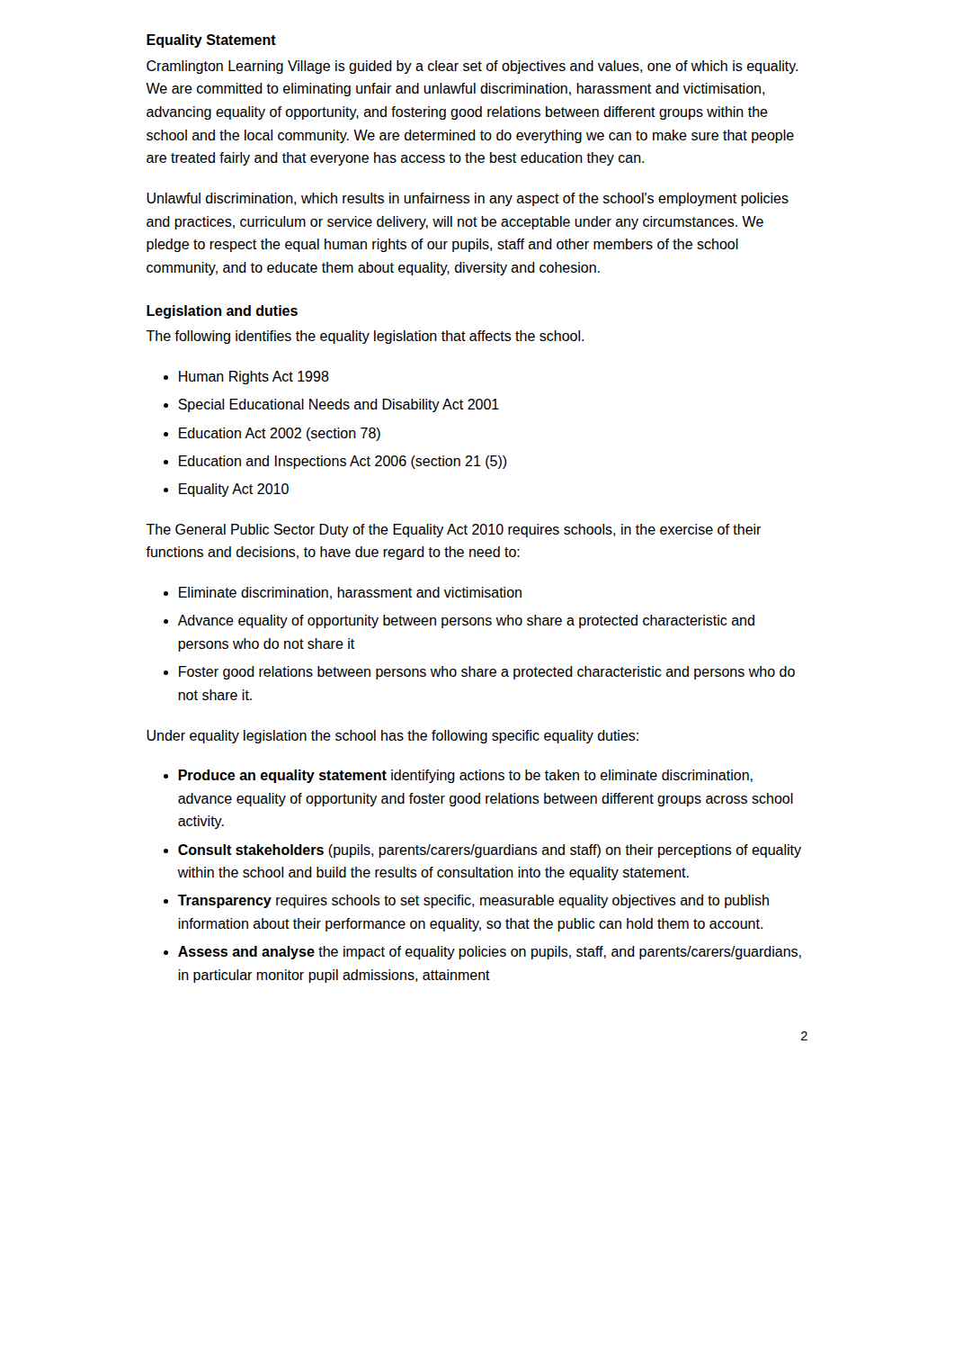Equality Statement
Cramlington Learning Village is guided by a clear set of objectives and values, one of which is equality. We are committed to eliminating unfair and unlawful discrimination, harassment and victimisation, advancing equality of opportunity, and fostering good relations between different groups within the school and the local community. We are determined to do everything we can to make sure that people are treated fairly and that everyone has access to the best education they can.
Unlawful discrimination, which results in unfairness in any aspect of the school's employment policies and practices, curriculum or service delivery, will not be acceptable under any circumstances. We pledge to respect the equal human rights of our pupils, staff and other members of the school community, and to educate them about equality, diversity and cohesion.
Legislation and duties
The following identifies the equality legislation that affects the school.
Human Rights Act 1998
Special Educational Needs and Disability Act 2001
Education Act 2002 (section 78)
Education and Inspections Act 2006 (section 21 (5))
Equality Act 2010
The General Public Sector Duty of the Equality Act 2010 requires schools, in the exercise of their functions and decisions, to have due regard to the need to:
Eliminate discrimination, harassment and victimisation
Advance equality of opportunity between persons who share a protected characteristic and persons who do not share it
Foster good relations between persons who share a protected characteristic and persons who do not share it.
Under equality legislation the school has the following specific equality duties:
Produce an equality statement identifying actions to be taken to eliminate discrimination, advance equality of opportunity and foster good relations between different groups across school activity.
Consult stakeholders (pupils, parents/carers/guardians and staff) on their perceptions of equality within the school and build the results of consultation into the equality statement.
Transparency requires schools to set specific, measurable equality objectives and to publish information about their performance on equality, so that the public can hold them to account.
Assess and analyse the impact of equality policies on pupils, staff, and parents/carers/guardians, in particular monitor pupil admissions, attainment
2